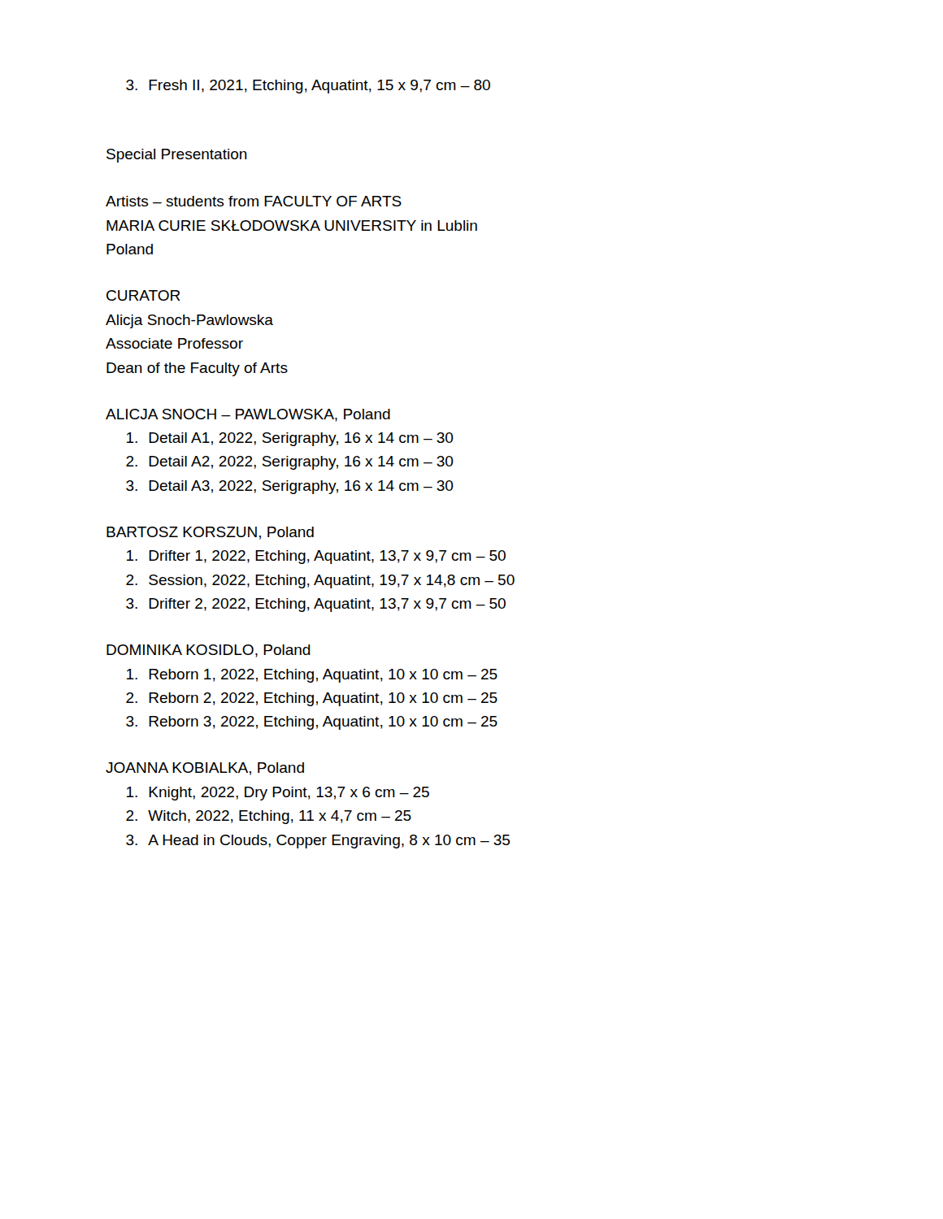Fresh II, 2021, Etching, Aquatint, 15 x 9,7 cm – 80
Special Presentation
Artists – students from FACULTY OF ARTS
MARIA CURIE SKŁODOWSKA UNIVERSITY in Lublin
Poland
CURATOR
Alicja Snoch-Pawlowska
Associate Professor
Dean of the Faculty of Arts
ALICJA SNOCH – PAWLOWSKA, Poland
Detail A1, 2022, Serigraphy, 16 x 14 cm – 30
Detail A2, 2022, Serigraphy, 16 x 14 cm – 30
Detail A3, 2022, Serigraphy, 16 x 14 cm – 30
BARTOSZ KORSZUN, Poland
Drifter 1, 2022, Etching, Aquatint, 13,7 x 9,7 cm – 50
Session, 2022, Etching, Aquatint, 19,7 x 14,8 cm – 50
Drifter 2, 2022, Etching, Aquatint, 13,7 x 9,7 cm – 50
DOMINIKA KOSIDLO, Poland
Reborn 1, 2022, Etching, Aquatint, 10 x 10 cm – 25
Reborn 2, 2022, Etching, Aquatint, 10 x 10 cm – 25
Reborn 3, 2022, Etching, Aquatint, 10 x 10 cm – 25
JOANNA KOBIALKA, Poland
Knight, 2022, Dry Point, 13,7 x 6 cm – 25
Witch, 2022, Etching, 11 x 4,7 cm – 25
A Head in Clouds, Copper Engraving, 8 x 10 cm – 35